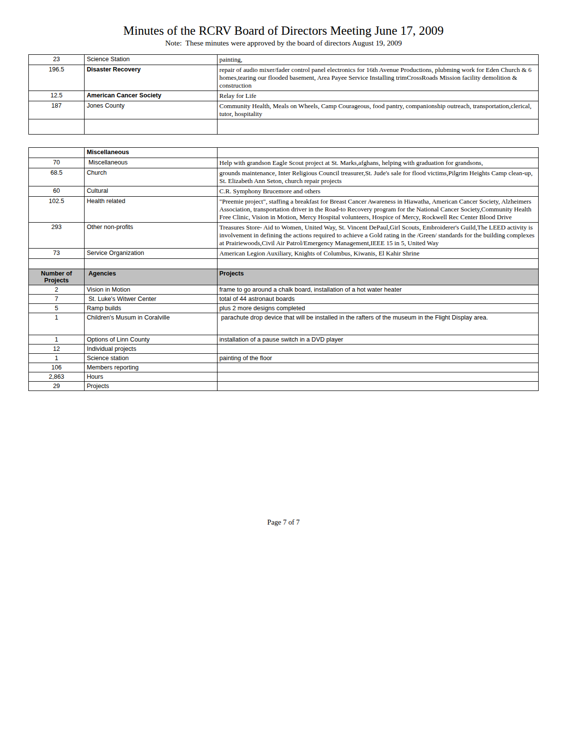Minutes of the RCRV Board of Directors Meeting June 17, 2009
Note: These minutes were approved by the board of directors August 19, 2009
| 23 | Science Station | painting, |
| 196.5 | Disaster Recovery | repair of audio mixer/fader control panel electronics for 16th Avenue Productions, plubming work for Eden Church & 6 homes,tearing our flooded basement, Area Payee Service Installing trimCrossRoads Mission facility demolition & construction |
| 12.5 | American Cancer Society | Relay for Life |
| 187 | Jones County | Community Health, Meals on Wheels, Camp Courageous, food pantry, companionship outreach, transportation,clerical, tutor, hospitality |
| | Miscellaneous | |
| 70 | Miscellaneous | Help with grandson Eagle Scout project at St. Marks,afghans, helping with graduation for grandsons, |
| 68.5 | Church | grounds maintenance, Inter Religious Council treasurer,St. Jude's sale for flood victims,Pilgrim Heights Camp clean-up, St. Elizabeth Ann Seton, church repair projects |
| 60 | Cultural | C.R. Symphony Brucemore and others |
| 102.5 | Health related | "Preemie project", staffing a breakfast for Breast Cancer Awareness in Hiawatha, American Cancer Society, Alzheimers Association, transportation driver in the Road-to Recovery program for the National Cancer Society,Community Health Free Clinic, Vision in Motion, Mercy Hospital volunteers, Hospice of Mercy, Rockwell Rec Center Blood Drive |
| 293 | Other non-profits | Treasures Store- Aid to Women, United Way, St. Vincent DePaul,Girl Scouts, Embroiderer's Guild,The LEED activity is involvement in defining the actions required to achieve a Gold rating in the /Green/ standards for the building complexes at Prairiewoods,Civil Air Patrol/Emergency Management,IEEE 15 in 5, United Way |
| 73 | Service Organization | American Legion Auxiliary, Knights of Columbus, Kiwanis, El Kahir Shrine |
| Number of Projects | Agencies | Projects |
| 2 | Vision in Motion | frame to go around a chalk board, installation of a hot water heater |
| 7 | St. Luke's Witwer Center | total of 44 astronaut boards |
| 5 | Ramp builds | plus 2 more designs completed |
| 1 | Children's Musum in Coralville | parachute drop device that will be installed in the rafters of the museum in the Flight Display area. |
| 1 | Options of Linn County | installation of a pause switch in a DVD player |
| 12 | Individual projects | |
| 1 | Science station | painting of the floor |
| 106 | Members reporting | |
| 2,863 | Hours | |
| 29 | Projects | |
Page 7 of 7